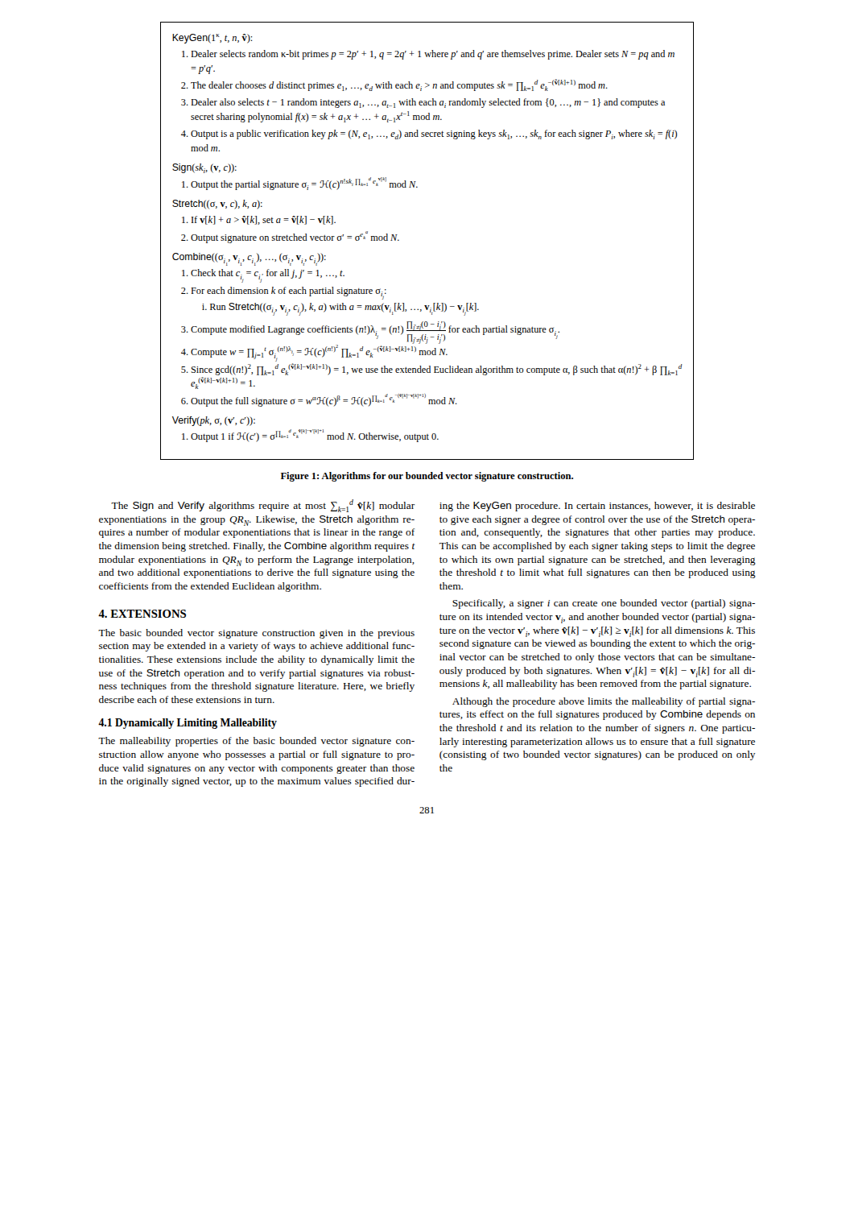KeyGen(1κ, t, n, v̂):
Dealer selects random κ-bit primes p = 2p′ + 1, q = 2q′ + 1 where p′ and q′ are themselves prime. Dealer sets N = pq and m = p′q′.
The dealer chooses d distinct primes e1, …, ed with each ei > n and computes sk = ∏k=1d ek−(v̂[k]+1) mod m.
Dealer also selects t − 1 random integers a1, …, at−1 with each ai randomly selected from {0, …, m − 1} and computes a secret sharing polynomial f(x) = sk + a1x + … + at−1xt−1 mod m.
Output is a public verification key pk = (N, e1, …, ed) and secret signing keys sk1, …, skn for each signer Pi, where ski = f(i) mod m.
Sign(ski, (v, c)):
Output the partial signature σi = ℋ(c)n!ski ∏k=1d ekv[k] mod N.
Stretch((σ, v, c), k, a):
If v[k] + a > v̂[k], set a = v̂[k] − v[k].
Output signature on stretched vector σ′ = σeka mod N.
Combine((σi1, vi1, ci1), …, (σit, vit, cit)):
Check that cij = cij′ for all j, j′ = 1, …, t.
For each dimension k of each partial signature σij:
Run Stretch((σij, vij, cij), k, a) with a = max(vi1[k], …, vit[k]) − vij[k].
Compute modified Lagrange coefficients (n!)λij = (n!) ∏j′≠j(0 − ij′)∏j′≠j(ij − ij′) for each partial signature σij.
Compute w = ∏j=1t σij(n!)λij = ℋ(c)(n!)2 ∏k=1d ek−(v̂[k]−v[k]+1) mod N.
Since gcd((n!)2, ∏k=1d ek(v̂[k]−v[k]+1)) = 1, we use the extended Euclidean algorithm to compute α, β such that α(n!)2 + β ∏k=1d ek(v̂[k]−v[k]+1) = 1.
Output the full signature σ = wαℋ(c)β = ℋ(c)∏k=1d ek−(v̂[k]−v[k]+1) mod N.
Verify(pk, σ, (v′, c′)):
Output 1 if ℋ(c′) = σ∏k=1d ekv̂[k]−v′[k]+1 mod N. Otherwise, output 0.
Figure 1: Algorithms for our bounded vector signature construction.
The Sign and Verify algorithms require at most ∑k=1d v̂[k] modular exponentiations in the group QRN. Likewise, the Stretch algorithm requires a number of modular exponentiations that is linear in the range of the dimension being stretched. Finally, the Combine algorithm requires t modular exponentiations in QRN to perform the Lagrange interpolation, and two additional exponentiations to derive the full signature using the coefficients from the extended Euclidean algorithm.
4. EXTENSIONS
The basic bounded vector signature construction given in the previous section may be extended in a variety of ways to achieve additional functionalities. These extensions include the ability to dynamically limit the use of the Stretch operation and to verify partial signatures via robustness techniques from the threshold signature literature. Here, we briefly describe each of these extensions in turn.
4.1 Dynamically Limiting Malleability
The malleability properties of the basic bounded vector signature construction allow anyone who possesses a partial or full signature to produce valid signatures on any vector with components greater than those in the originally signed vector, up to the maximum values specified during the KeyGen procedure. In certain instances, however, it is desirable to give each signer a degree of control over the use of the Stretch operation and, consequently, the signatures that other parties may produce. This can be accomplished by each signer taking steps to limit the degree to which its own partial signature can be stretched, and then leveraging the threshold t to limit what full signatures can then be produced using them.
Specifically, a signer i can create one bounded vector (partial) signature on its intended vector vi, and another bounded vector (partial) signature on the vector v′i, where v̂[k] − v′i[k] ≥ vi[k] for all dimensions k. This second signature can be viewed as bounding the extent to which the original vector can be stretched to only those vectors that can be simultaneously produced by both signatures. When v′i[k] = v̂[k] − vi[k] for all dimensions k, all malleability has been removed from the partial signature.
Although the procedure above limits the malleability of partial signatures, its effect on the full signatures produced by Combine depends on the threshold t and its relation to the number of signers n. One particularly interesting parameterization allows us to ensure that a full signature (consisting of two bounded vector signatures) can be produced on only the
281